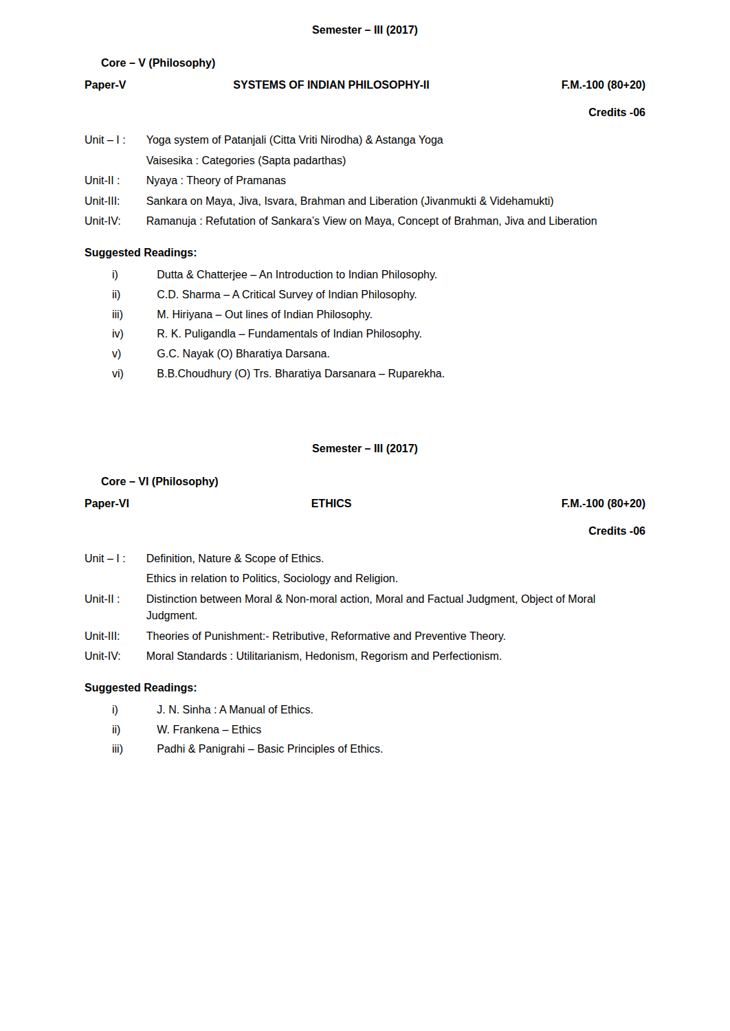Semester – III (2017)
Core – V (Philosophy)
| Paper-V | SYSTEMS OF INDIAN PHILOSOPHY-II | F.M.-100 (80+20) |
Credits -06
| Unit – I : | Yoga system of Patanjali (Citta Vriti Nirodha) & Astanga Yoga Vaisesika : Categories (Sapta padarthas) |
| Unit-II : | Nyaya : Theory of Pramanas |
| Unit-III: | Sankara on Maya, Jiva, Isvara, Brahman and Liberation (Jivanmukti & Videhamukti) |
| Unit-IV: | Ramanuja : Refutation of Sankara’s View on Maya, Concept of Brahman, Jiva and Liberation |
Suggested Readings:
| i) | Dutta & Chatterjee – An Introduction to Indian Philosophy. |
| ii) | C.D. Sharma – A Critical Survey of Indian Philosophy. |
| iii) | M. Hiriyana – Out lines of Indian Philosophy. |
| iv) | R. K. Puligandla – Fundamentals of Indian Philosophy. |
| v) | G.C. Nayak (O) Bharatiya Darsana. |
| vi) | B.B.Choudhury (O) Trs. Bharatiya Darsanara – Ruparekha. |
Semester – III (2017)
Core – VI (Philosophy)
| Paper-VI | ETHICS | F.M.-100 (80+20) |
Credits -06
| Unit – I : | Definition, Nature & Scope of Ethics. Ethics in relation to Politics, Sociology and Religion. |
| Unit-II : | Distinction between Moral & Non-moral action, Moral and Factual Judgment, Object of Moral Judgment. |
| Unit-III: | Theories of Punishment:- Retributive, Reformative and Preventive Theory. |
| Unit-IV: | Moral Standards : Utilitarianism, Hedonism, Regorism and Perfectionism. |
Suggested Readings:
| i) | J. N. Sinha : A Manual of Ethics. |
| ii) | W. Frankena – Ethics |
| iii) | Padhi & Panigrahi – Basic Principles of Ethics. |